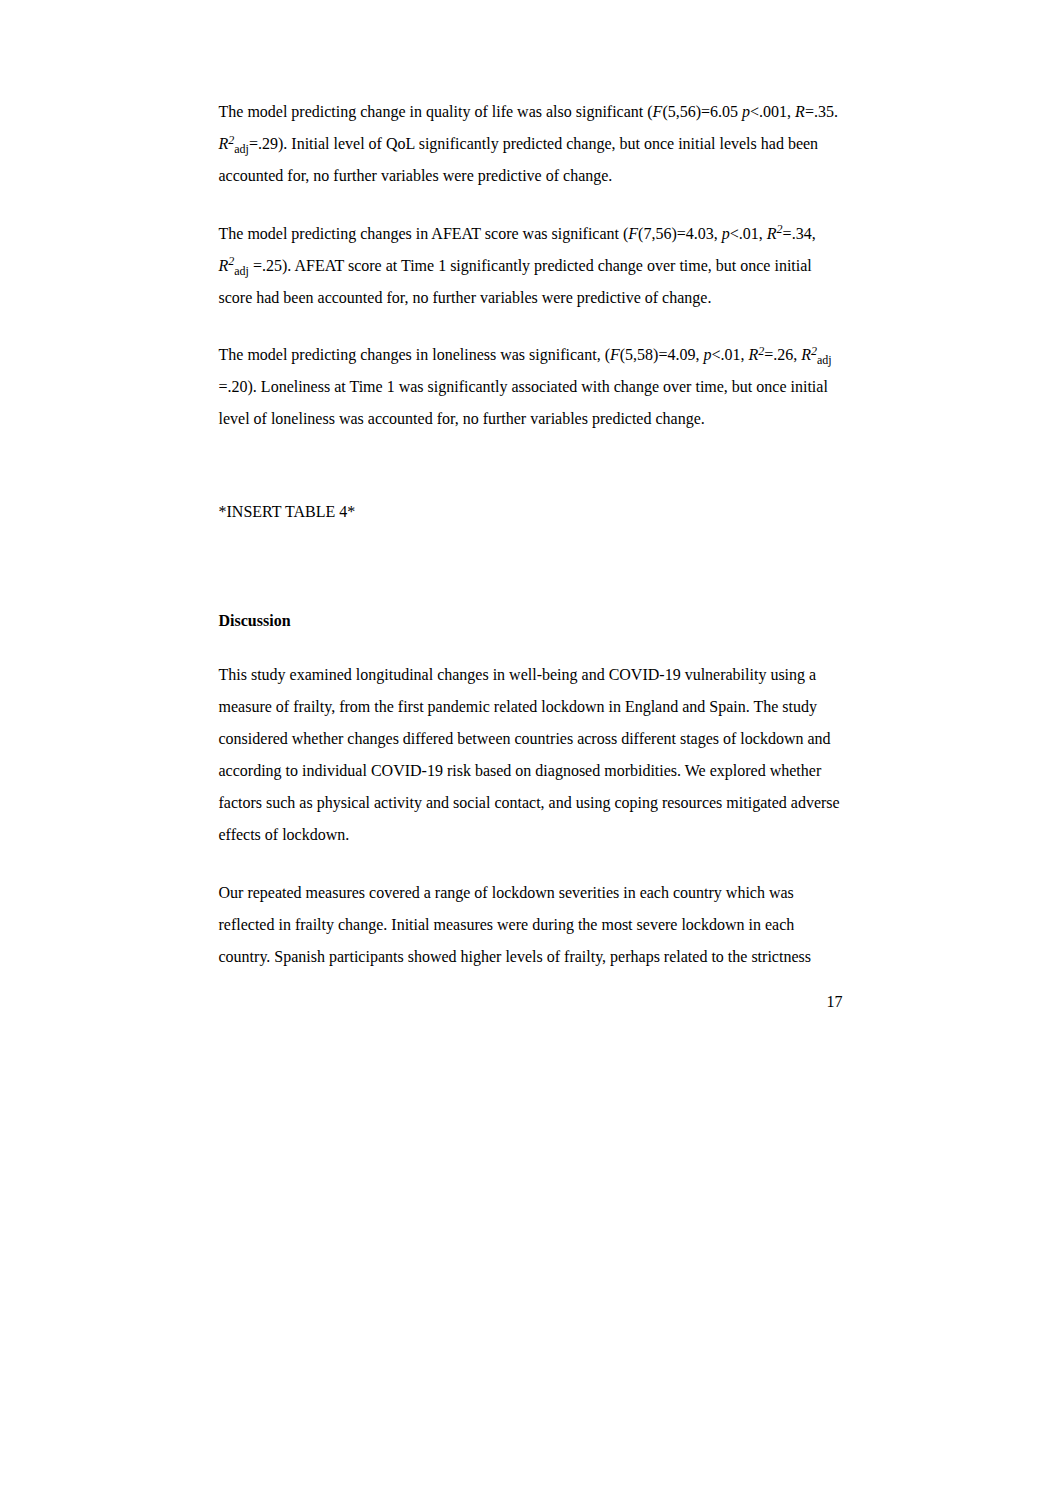The model predicting change in quality of life was also significant (F(5,56)=6.05 p<.001, R=.35. R2adj=.29). Initial level of QoL significantly predicted change, but once initial levels had been accounted for, no further variables were predictive of change.
The model predicting changes in AFEAT score was significant (F(7,56)=4.03, p<.01, R2=.34, R2adj =.25). AFEAT score at Time 1 significantly predicted change over time, but once initial score had been accounted for, no further variables were predictive of change.
The model predicting changes in loneliness was significant, (F(5,58)=4.09, p<.01, R2=.26, R2adj =.20). Loneliness at Time 1 was significantly associated with change over time, but once initial level of loneliness was accounted for, no further variables predicted change.
*INSERT TABLE 4*
Discussion
This study examined longitudinal changes in well-being and COVID-19 vulnerability using a measure of frailty, from the first pandemic related lockdown in England and Spain. The study considered whether changes differed between countries across different stages of lockdown and according to individual COVID-19 risk based on diagnosed morbidities. We explored whether factors such as physical activity and social contact, and using coping resources mitigated adverse effects of lockdown.
Our repeated measures covered a range of lockdown severities in each country which was reflected in frailty change. Initial measures were during the most severe lockdown in each country. Spanish participants showed higher levels of frailty, perhaps related to the strictness
17